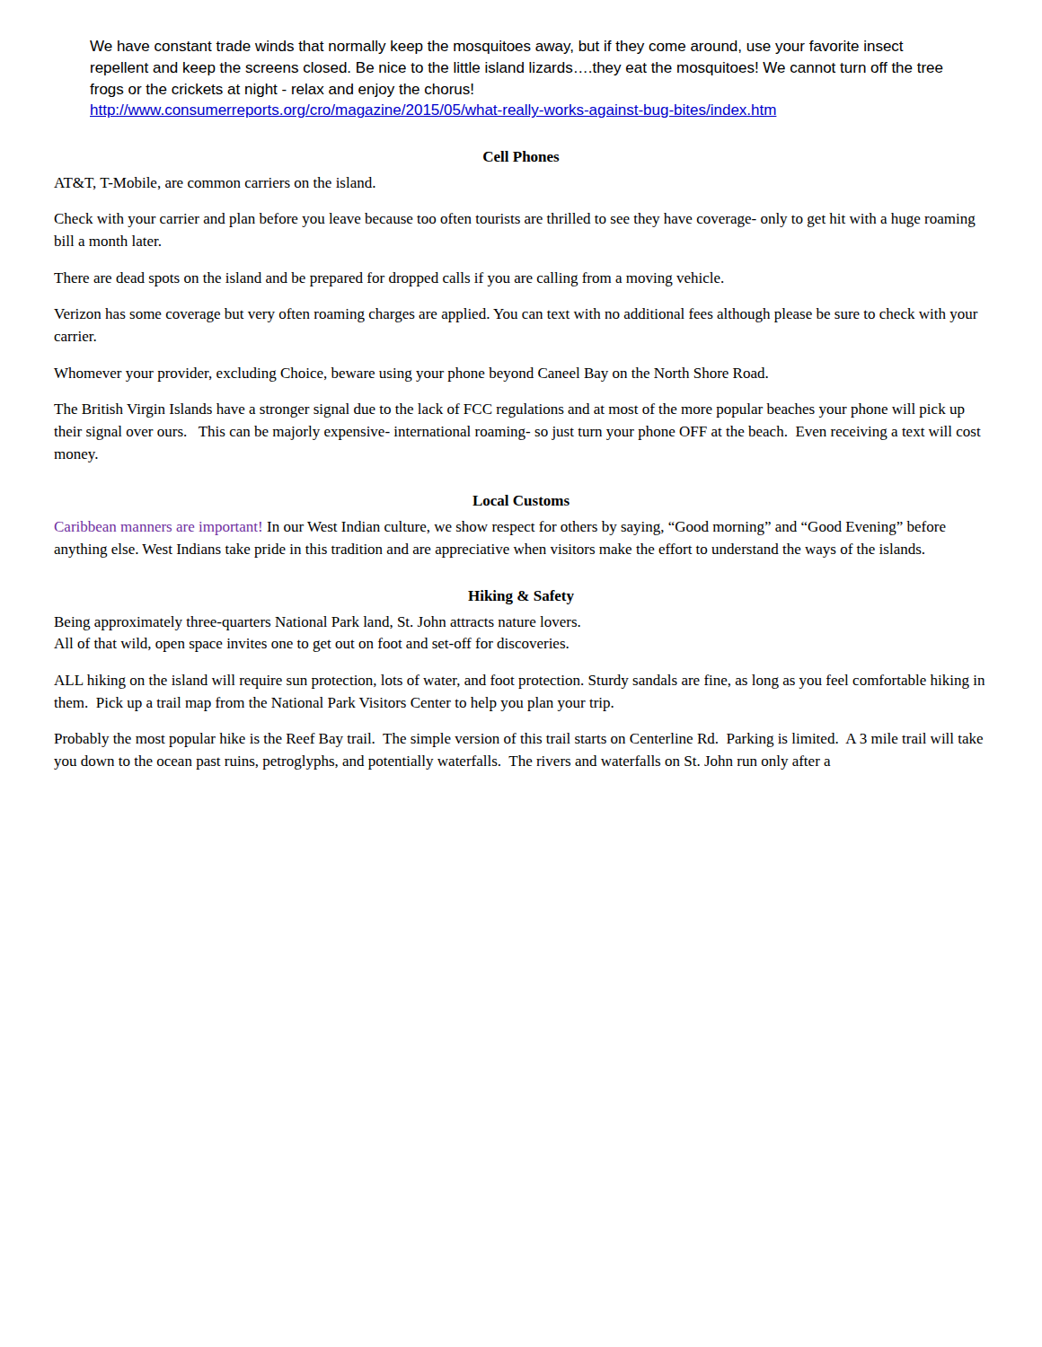We have constant trade winds that normally keep the mosquitoes away, but if they come around, use your favorite insect repellent and keep the screens closed. Be nice to the little island lizards….they eat the mosquitoes! We cannot turn off the tree frogs or the crickets at night - relax and enjoy the chorus!
http://www.consumerreports.org/cro/magazine/2015/05/what-really-works-against-bug-bites/index.htm
Cell Phones
AT&T, T-Mobile, are common carriers on the island.
Check with your carrier and plan before you leave because too often tourists are thrilled to see they have coverage- only to get hit with a huge roaming bill a month later.
There are dead spots on the island and be prepared for dropped calls if you are calling from a moving vehicle.
Verizon has some coverage but very often roaming charges are applied. You can text with no additional fees although please be sure to check with your carrier.
Whomever your provider, excluding Choice, beware using your phone beyond Caneel Bay on the North Shore Road.
The British Virgin Islands have a stronger signal due to the lack of FCC regulations and at most of the more popular beaches your phone will pick up their signal over ours. This can be majorly expensive- international roaming- so just turn your phone OFF at the beach. Even receiving a text will cost money.
Local Customs
Caribbean manners are important! In our West Indian culture, we show respect for others by saying, “Good morning” and “Good Evening” before anything else. West Indians take pride in this tradition and are appreciative when visitors make the effort to understand the ways of the islands.
Hiking & Safety
Being approximately three-quarters National Park land, St. John attracts nature lovers.
All of that wild, open space invites one to get out on foot and set-off for discoveries.
ALL hiking on the island will require sun protection, lots of water, and foot protection. Sturdy sandals are fine, as long as you feel comfortable hiking in them. Pick up a trail map from the National Park Visitors Center to help you plan your trip.
Probably the most popular hike is the Reef Bay trail. The simple version of this trail starts on Centerline Rd. Parking is limited. A 3 mile trail will take you down to the ocean past ruins, petroglyphs, and potentially waterfalls. The rivers and waterfalls on St. John run only after a